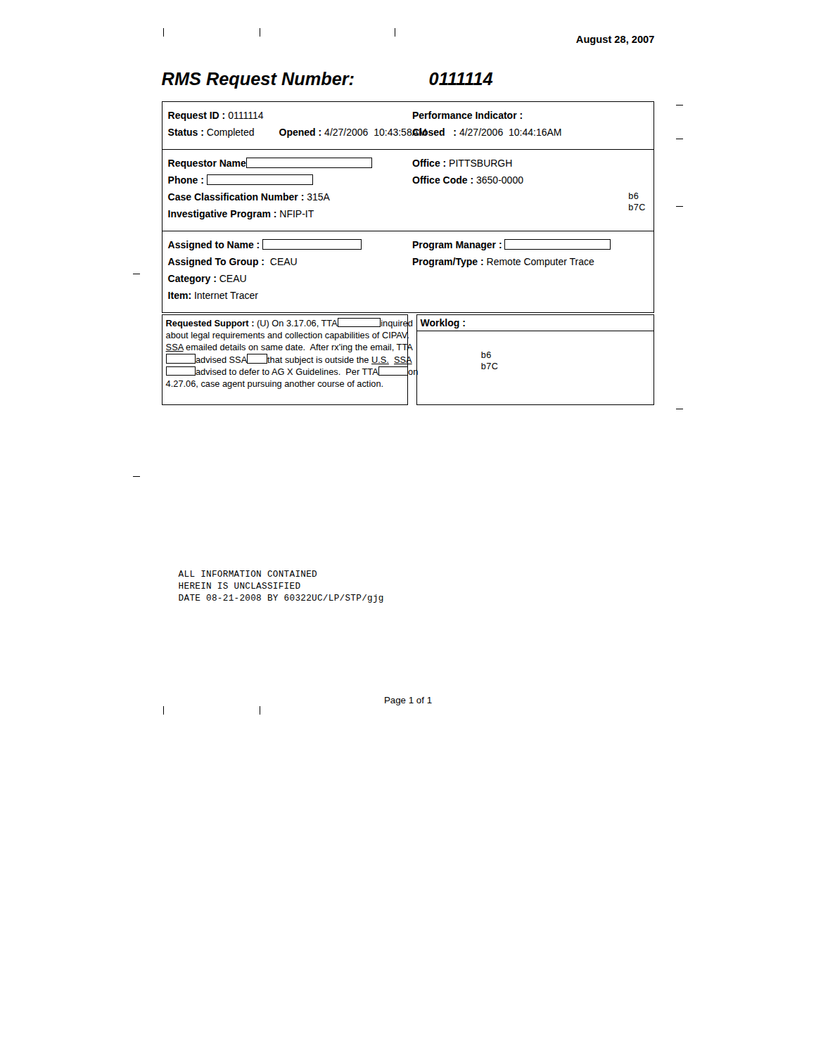August 28, 2007
RMS Request Number: 0111114
Request ID : 0111114
Status : Completed Opened : 4/27/2006 10:43:58AM
Performance Indicator :
Closed : 4/27/2006 10:44:16AM
b6
b7C
Requestor Name
Phone :
Case Classification Number : 315A
Investigative Program : NFIP-IT
Office : PITTSBURGH
Office Code : 3650-0000
Assigned to Name :
Assigned To Group : CEAU
Category : CEAU
Item: Internet Tracer
Program Manager :
Program/Type : Remote Computer Trace
Requested Support : (U) On 3.17.06, TTA inquired
about legal requirements and collection capabilities of CIPAV.
SSA emailed details on same date. After rx'ing the email, TTA
advised SSA that subject is outside the U.S. SSA
advised to defer to AG X Guidelines. Per TTA on
4.27.06, case agent pursuing another course of action.
Worklog :
b6
b7C
ALL INFORMATION CONTAINED
HEREIN IS UNCLASSIFIED
DATE 08-21-2008 BY 60322UC/LP/STP/gjg
Page 1 of 1